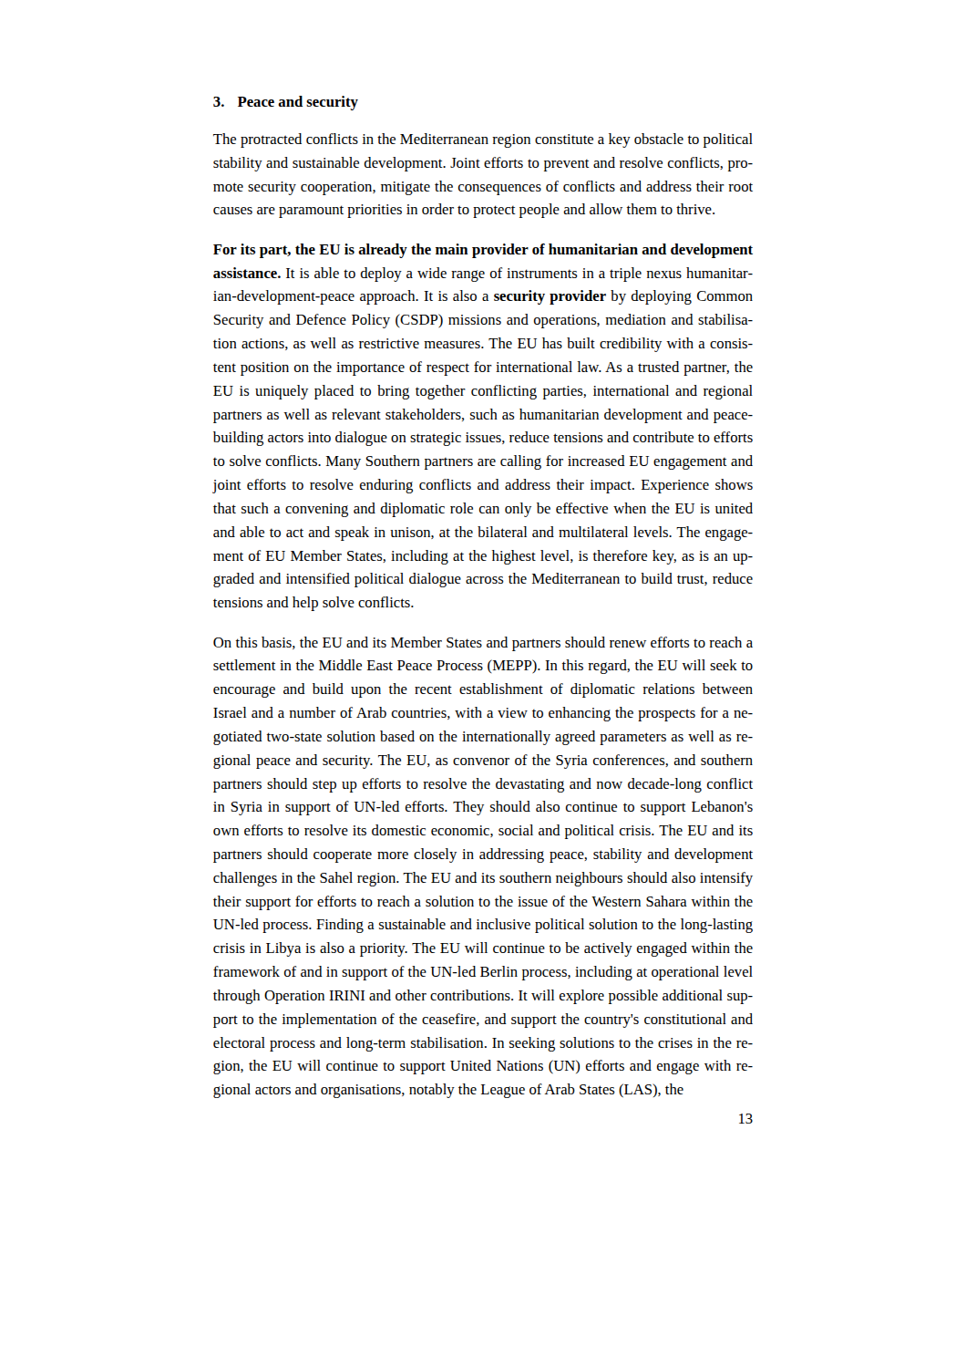3. Peace and security
The protracted conflicts in the Mediterranean region constitute a key obstacle to political stability and sustainable development. Joint efforts to prevent and resolve conflicts, promote security cooperation, mitigate the consequences of conflicts and address their root causes are paramount priorities in order to protect people and allow them to thrive.
For its part, the EU is already the main provider of humanitarian and development assistance. It is able to deploy a wide range of instruments in a triple nexus humanitarian-development-peace approach. It is also a security provider by deploying Common Security and Defence Policy (CSDP) missions and operations, mediation and stabilisation actions, as well as restrictive measures. The EU has built credibility with a consistent position on the importance of respect for international law. As a trusted partner, the EU is uniquely placed to bring together conflicting parties, international and regional partners as well as relevant stakeholders, such as humanitarian development and peacebuilding actors into dialogue on strategic issues, reduce tensions and contribute to efforts to solve conflicts. Many Southern partners are calling for increased EU engagement and joint efforts to resolve enduring conflicts and address their impact. Experience shows that such a convening and diplomatic role can only be effective when the EU is united and able to act and speak in unison, at the bilateral and multilateral levels. The engagement of EU Member States, including at the highest level, is therefore key, as is an upgraded and intensified political dialogue across the Mediterranean to build trust, reduce tensions and help solve conflicts.
On this basis, the EU and its Member States and partners should renew efforts to reach a settlement in the Middle East Peace Process (MEPP). In this regard, the EU will seek to encourage and build upon the recent establishment of diplomatic relations between Israel and a number of Arab countries, with a view to enhancing the prospects for a negotiated two-state solution based on the internationally agreed parameters as well as regional peace and security. The EU, as convenor of the Syria conferences, and southern partners should step up efforts to resolve the devastating and now decade-long conflict in Syria in support of UN-led efforts. They should also continue to support Lebanon's own efforts to resolve its domestic economic, social and political crisis. The EU and its partners should cooperate more closely in addressing peace, stability and development challenges in the Sahel region. The EU and its southern neighbours should also intensify their support for efforts to reach a solution to the issue of the Western Sahara within the UN-led process. Finding a sustainable and inclusive political solution to the long-lasting crisis in Libya is also a priority. The EU will continue to be actively engaged within the framework of and in support of the UN-led Berlin process, including at operational level through Operation IRINI and other contributions. It will explore possible additional support to the implementation of the ceasefire, and support the country's constitutional and electoral process and long-term stabilisation. In seeking solutions to the crises in the region, the EU will continue to support United Nations (UN) efforts and engage with regional actors and organisations, notably the League of Arab States (LAS), the
13